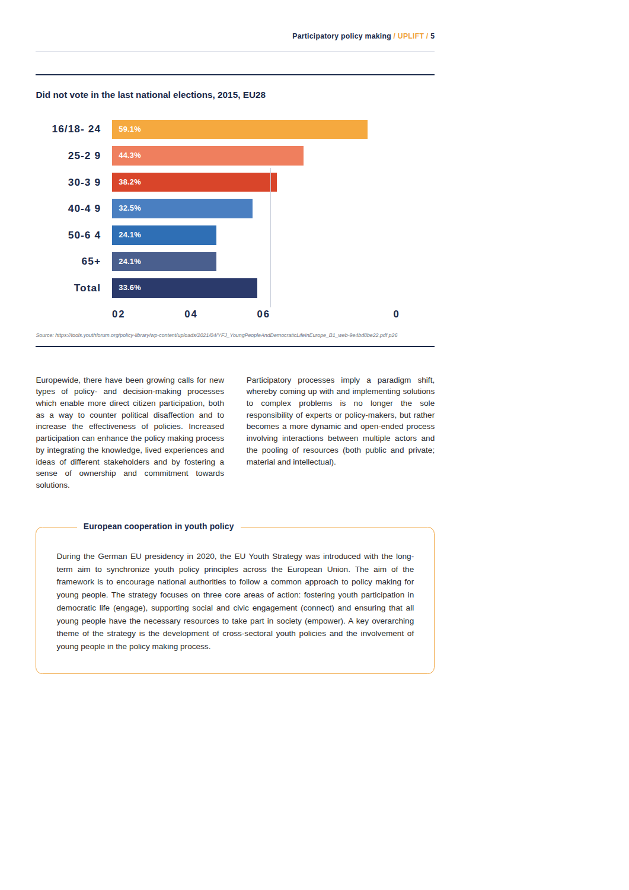Participatory policy making / UPLIFT / 5
Did not vote in the last national elections, 2015, EU28
16/18- 24
59.1%
25-2 9
44.3%
30-3 9
38.2%
40-4 9
32.5%
50-6 4
24.1%
65+
24.1%
Total
33.6%
02 04 06
0
Source: https://tools.youthforum.org/policy-library/wp-content/uploads/2021/04/YFJ_YoungPeopleAndDemocraticLifeInEurope_B1_web-9e4bd8be22.pdf p26
Europewide, there have been growing calls for new types of policy- and decision-making processes which enable more direct citizen participation, both as a way to counter political disaffection and to increase the effectiveness of policies. Increased participation can enhance the policy making process by integrating the knowledge, lived experiences and ideas of different stakeholders and by fostering a sense of ownership and commitment towards solutions.
Participatory processes imply a paradigm shift, whereby coming up with and implementing solutions to complex problems is no longer the sole responsibility of experts or policy-makers, but rather becomes a more dynamic and open-ended process involving interactions between multiple actors and the pooling of resources (both public and private; material and intellectual).
European cooperation in youth policy
During the German EU presidency in 2020, the EU Youth Strategy was introduced with the long-term aim to synchronize youth policy principles across the European Union. The aim of the framework is to encourage national authorities to follow a common approach to policy making for young people. The strategy focuses on three core areas of action: fostering youth participation in democratic life (engage), supporting social and civic engagement (connect) and ensuring that all young people have the necessary resources to take part in society (empower). A key overarching theme of the strategy is the development of cross-sectoral youth policies and the involvement of young people in the policy making process.